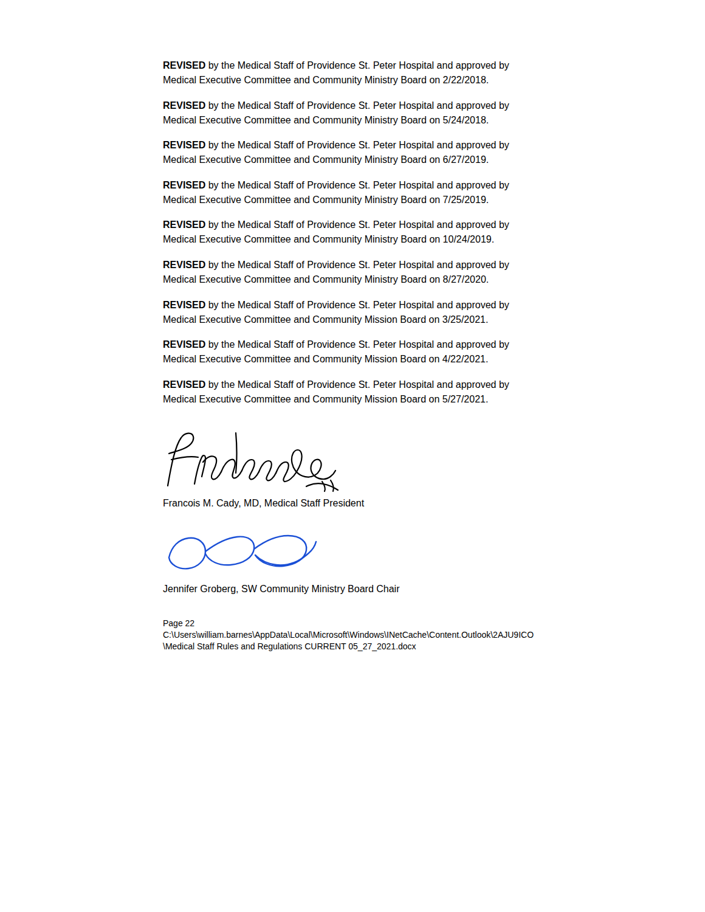REVISED by the Medical Staff of Providence St. Peter Hospital and approved by Medical Executive Committee and Community Ministry Board on 2/22/2018.
REVISED by the Medical Staff of Providence St. Peter Hospital and approved by Medical Executive Committee and Community Ministry Board on 5/24/2018.
REVISED by the Medical Staff of Providence St. Peter Hospital and approved by Medical Executive Committee and Community Ministry Board on 6/27/2019.
REVISED by the Medical Staff of Providence St. Peter Hospital and approved by Medical Executive Committee and Community Ministry Board on 7/25/2019.
REVISED by the Medical Staff of Providence St. Peter Hospital and approved by Medical Executive Committee and Community Ministry Board on 10/24/2019.
REVISED by the Medical Staff of Providence St. Peter Hospital and approved by Medical Executive Committee and Community Ministry Board on 8/27/2020.
REVISED by the Medical Staff of Providence St. Peter Hospital and approved by Medical Executive Committee and Community Mission Board on 3/25/2021.
REVISED by the Medical Staff of Providence St. Peter Hospital and approved by Medical Executive Committee and Community Mission Board on 4/22/2021.
REVISED by the Medical Staff of Providence St. Peter Hospital and approved by Medical Executive Committee and Community Mission Board on 5/27/2021.
Francois M. Cady, MD, Medical Staff President
Jennifer Groberg, SW Community Ministry Board Chair
Page 22
C:\Users\william.barnes\AppData\Local\Microsoft\Windows\INetCache\Content.Outlook\2AJU9ICO\Medical Staff Rules and Regulations CURRENT 05_27_2021.docx